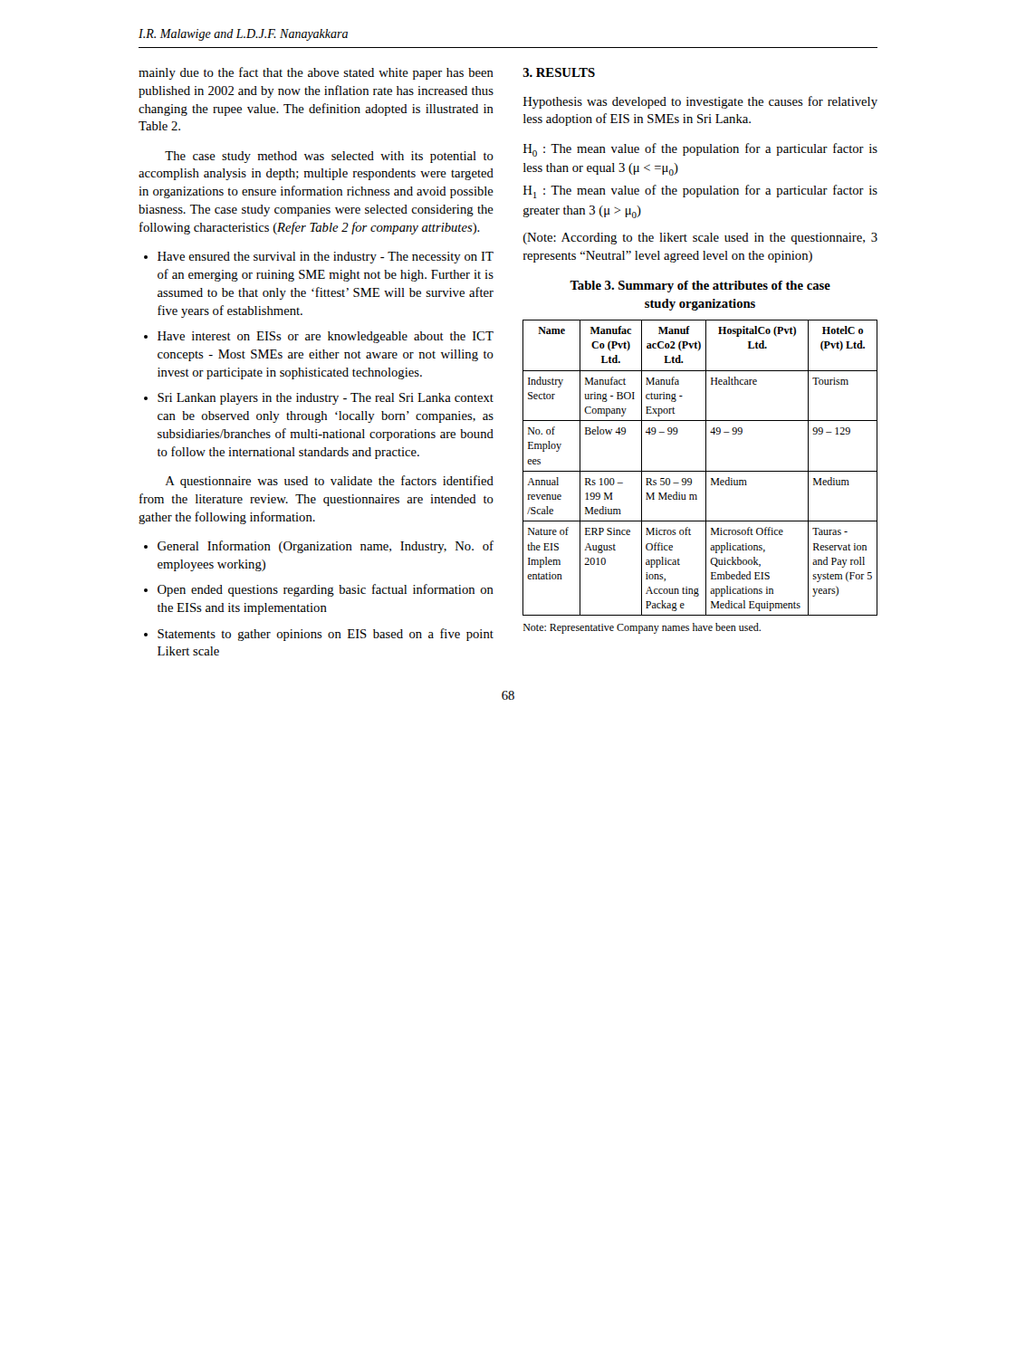I.R. Malawige and L.D.J.F. Nanayakkara
mainly due to the fact that the above stated white paper has been published in 2002 and by now the inflation rate has increased thus changing the rupee value. The definition adopted is illustrated in Table 2.
The case study method was selected with its potential to accomplish analysis in depth; multiple respondents were targeted in organizations to ensure information richness and avoid possible biasness. The case study companies were selected considering the following characteristics (Refer Table 2 for company attributes).
Have ensured the survival in the industry - The necessity on IT of an emerging or ruining SME might not be high. Further it is assumed to be that only the ‘fittest’ SME will be survive after five years of establishment.
Have interest on EISs or are knowledgeable about the ICT concepts - Most SMEs are either not aware or not willing to invest or participate in sophisticated technologies.
Sri Lankan players in the industry - The real Sri Lanka context can be observed only through ‘locally born’ companies, as subsidiaries/branches of multi-national corporations are bound to follow the international standards and practice.
A questionnaire was used to validate the factors identified from the literature review. The questionnaires are intended to gather the following information.
General Information (Organization name, Industry, No. of employees working)
Open ended questions regarding basic factual information on the EISs and its implementation
Statements to gather opinions on EIS based on a five point Likert scale
3. RESULTS
Hypothesis was developed to investigate the causes for relatively less adoption of EIS in SMEs in Sri Lanka.
H0 : The mean value of the population for a particular factor is less than or equal 3 (μ < =μ0)
H1 : The mean value of the population for a particular factor is greater than 3 (μ > μ0)
(Note: According to the likert scale used in the questionnaire, 3 represents “Neutral” level agreed level on the opinion)
Table 3. Summary of the attributes of the case study organizations
| Name | Manufac Co (Pvt) Ltd. | Manuf acCo2 (Pvt) Ltd. | HospitalCo (Pvt) Ltd. | HotelC o (Pvt) Ltd. |
| --- | --- | --- | --- | --- |
| Industry Sector | Manufact uring - BOI Company | Manufa cturing -Export | Healthcare | Tourism |
| No. of Employ ees | Below 49 | 49 – 99 | 49 – 99 | 99 – 129 |
| Annual revenue /Scale | Rs 100 – 199 M Medium | Rs 50 – 99 M Mediu m | Medium | Medium |
| Nature of the EIS Implem entation | ERP Since August 2010 | Micros oft Office applicat ions, Accoun ting Packag e | Microsoft Office applications, Quickbook, Embeded EIS applications in Medical Equipments | Tauras - Reservat ion and Pay roll system (For 5 years) |
Note: Representative Company names have been used.
68